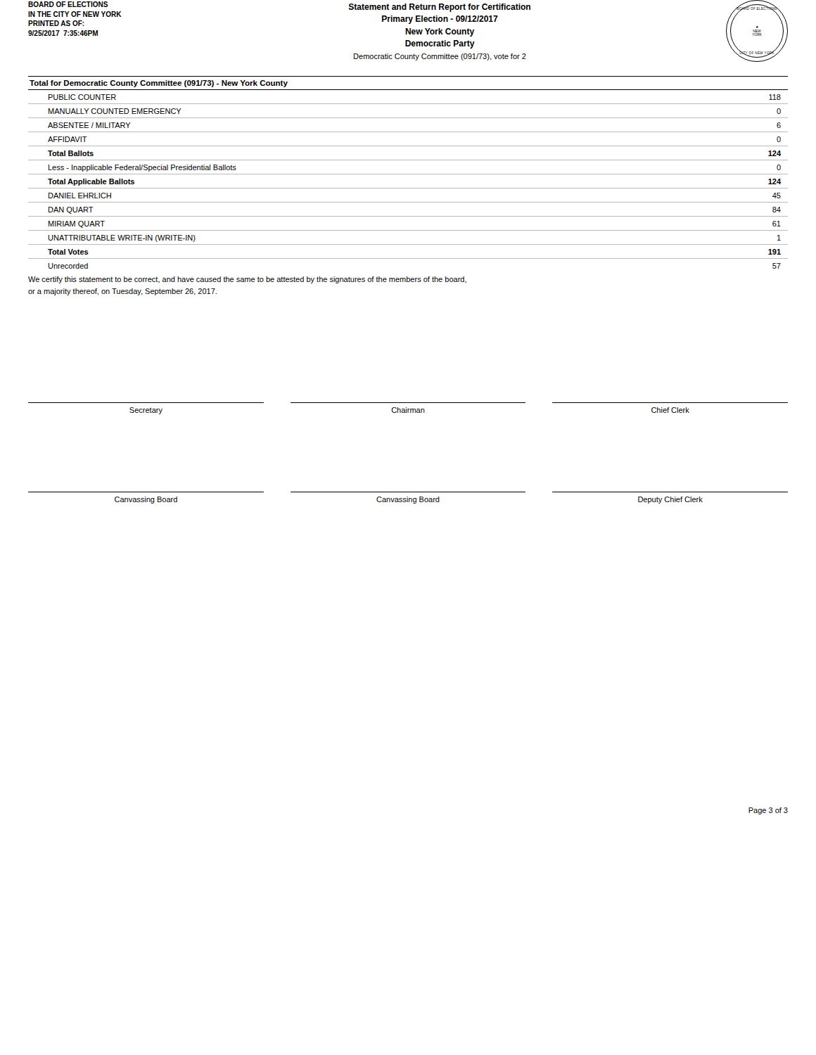BOARD OF ELECTIONS
IN THE CITY OF NEW YORK
PRINTED AS OF:
9/25/2017 7:35:46PM
Statement and Return Report for Certification
Primary Election - 09/12/2017
New York County
Democratic Party
Democratic County Committee (091/73), vote for 2
BOARD OF ELECTIONS
★
NEW
YORK
CITY OF NEW YORK
Total for Democratic County Committee (091/73) - New York County
| PUBLIC COUNTER | 118 |
| MANUALLY COUNTED EMERGENCY | 0 |
| ABSENTEE / MILITARY | 6 |
| AFFIDAVIT | 0 |
| Total Ballots | 124 |
| Less - Inapplicable Federal/Special Presidential Ballots | 0 |
| Total Applicable Ballots | 124 |
| DANIEL EHRLICH | 45 |
| DAN QUART | 84 |
| MIRIAM QUART | 61 |
| UNATTRIBUTABLE WRITE-IN (WRITE-IN) | 1 |
| Total Votes | 191 |
| Unrecorded | 57 |
We certify this statement to be correct, and have caused the same to be attested by the signatures of the members of the board,
or a majority thereof, on Tuesday, September 26, 2017.
Secretary
Chairman
Chief Clerk
Canvassing Board
Canvassing Board
Deputy Chief Clerk
Page 3 of 3